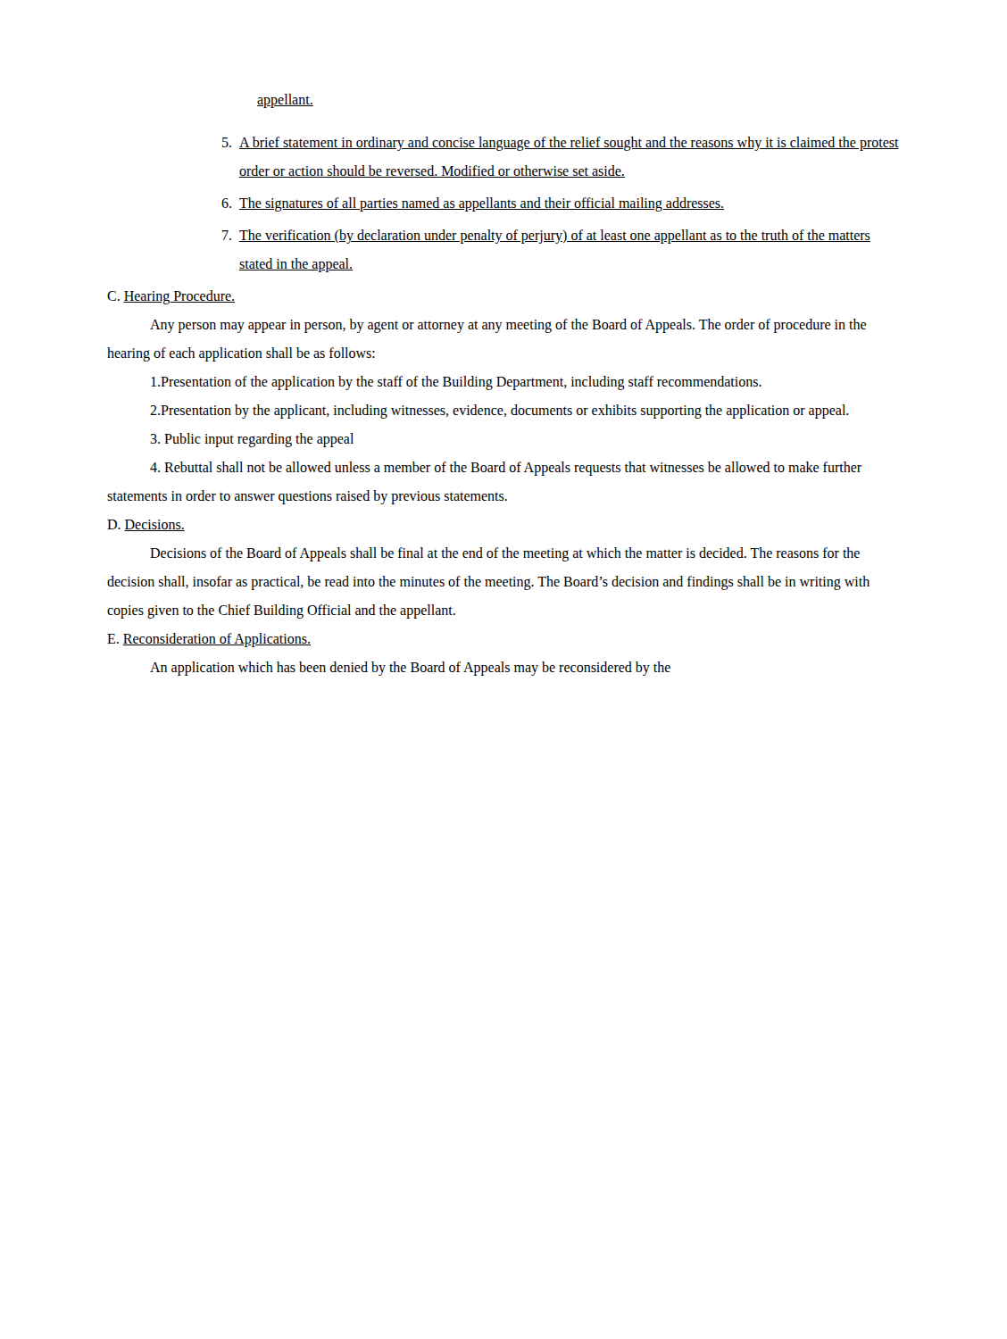appellant.
A brief statement in ordinary and concise language of the relief sought and the reasons why it is claimed the protest order or action should be reversed. Modified or otherwise set aside.
The signatures of all parties named as appellants and their official mailing addresses.
The verification (by declaration under penalty of perjury) of at least one appellant as to the truth of the matters stated in the appeal.
C. Hearing Procedure.
Any person may appear in person, by agent or attorney at any meeting of the Board of Appeals. The order of procedure in the hearing of each application shall be as follows:
1.Presentation of the application by the staff of the Building Department, including staff recommendations.
2.Presentation by the applicant, including witnesses, evidence, documents or exhibits supporting the application or appeal.
3. Public input regarding the appeal
4. Rebuttal shall not be allowed unless a member of the Board of Appeals requests that witnesses be allowed to make further statements in order to answer questions raised by previous statements.
D. Decisions.
Decisions of the Board of Appeals shall be final at the end of the meeting at which the matter is decided. The reasons for the decision shall, insofar as practical, be read into the minutes of the meeting. The Board’s decision and findings shall be in writing with copies given to the Chief Building Official and the appellant.
E. Reconsideration of Applications.
An application which has been denied by the Board of Appeals may be reconsidered by the